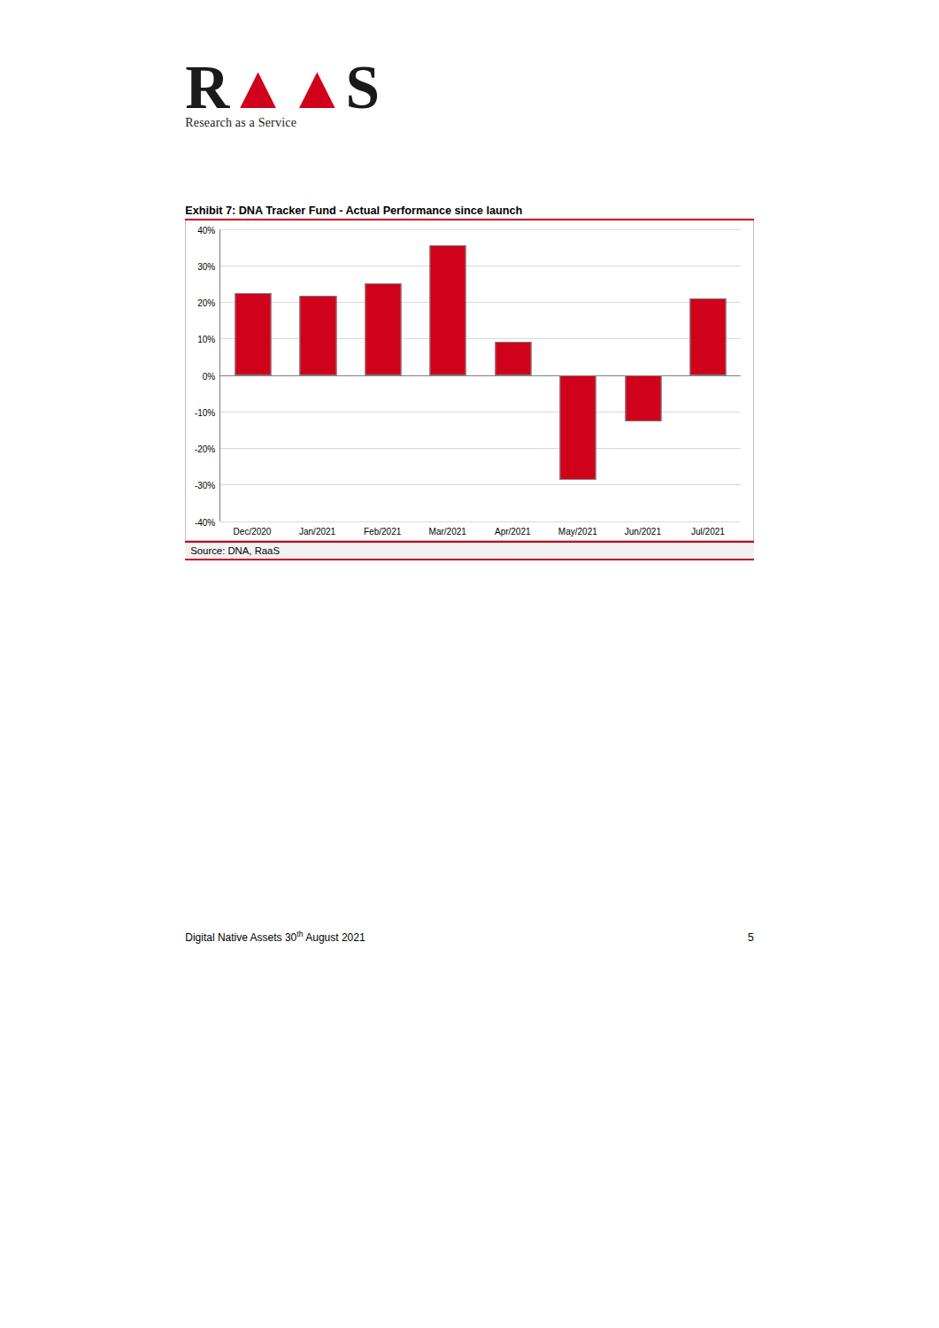R▲▲S
Research as a Service
Exhibit 7: DNA Tracker Fund - Actual Performance since launch
40%
30%
20%
10%
0%
-10%
-20%
-30%
-40%
Dec/2020
Jan/2021
Feb/2021
Mar/2021
Apr/2021
May/2021
Jun/2021
Jul/2021
Source: DNA, RaaS
Digital Native Assets 30th August 2021
5